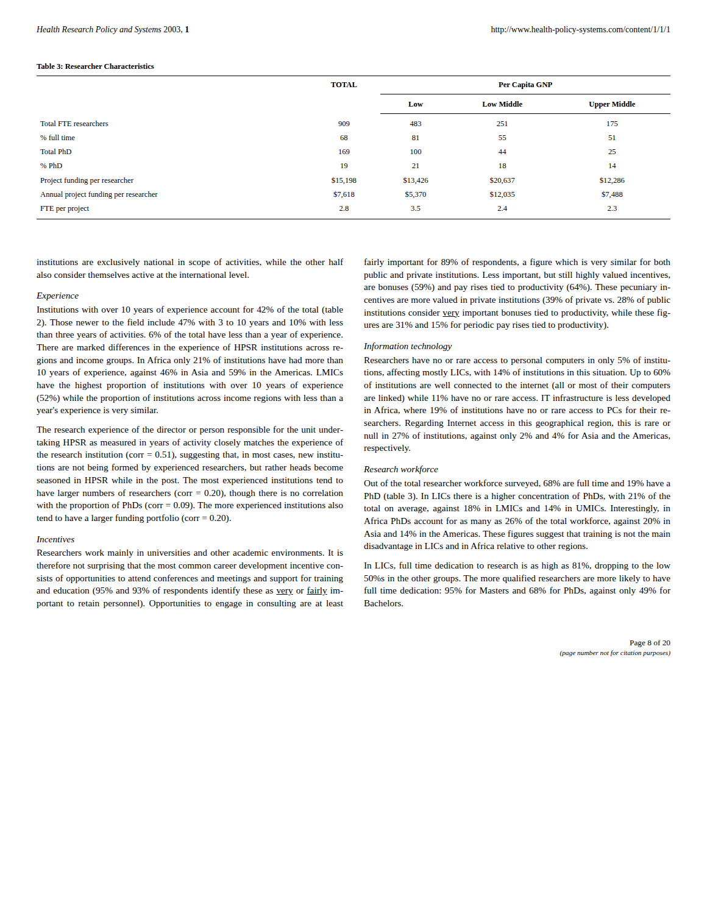Health Research Policy and Systems 2003, 1
http://www.health-policy-systems.com/content/1/1/1
Table 3: Researcher Characteristics
| | TOTAL | Per Capita GNP |
| --- | --- | --- |
| | | Low | Low Middle | Upper Middle |
| Total FTE researchers | 909 | 483 | 251 | 175 |
| % full time | 68 | 81 | 55 | 51 |
| Total PhD | 169 | 100 | 44 | 25 |
| % PhD | 19 | 21 | 18 | 14 |
| Project funding per researcher | $15,198 | $13,426 | $20,637 | $12,286 |
| Annual project funding per researcher | $7,618 | $5,370 | $12,035 | $7,488 |
| FTE per project | 2.8 | 3.5 | 2.4 | 2.3 |
institutions are exclusively national in scope of activities, while the other half also consider themselves active at the international level.
Experience
Institutions with over 10 years of experience account for 42% of the total (table 2). Those newer to the field include 47% with 3 to 10 years and 10% with less than three years of activities. 6% of the total have less than a year of experience. There are marked differences in the experience of HPSR institutions across regions and income groups. In Africa only 21% of institutions have had more than 10 years of experience, against 46% in Asia and 59% in the Americas. LMICs have the highest proportion of institutions with over 10 years of experience (52%) while the proportion of institutions across income regions with less than a year's experience is very similar.
The research experience of the director or person responsible for the unit undertaking HPSR as measured in years of activity closely matches the experience of the research institution (corr = 0.51), suggesting that, in most cases, new institutions are not being formed by experienced researchers, but rather heads become seasoned in HPSR while in the post. The most experienced institutions tend to have larger numbers of researchers (corr = 0.20), though there is no correlation with the proportion of PhDs (corr = 0.09). The more experienced institutions also tend to have a larger funding portfolio (corr = 0.20).
Incentives
Researchers work mainly in universities and other academic environments. It is therefore not surprising that the most common career development incentive consists of opportunities to attend conferences and meetings and support for training and education (95% and 93% of respondents identify these as very or fairly important to retain personnel). Opportunities to engage in consulting are at least fairly important for 89% of respondents, a figure which is very similar for both public and private institutions. Less important, but still highly valued incentives, are bonuses (59%) and pay rises tied to productivity (64%). These pecuniary incentives are more valued in private institutions (39% of private vs. 28% of public institutions consider very important bonuses tied to productivity, while these figures are 31% and 15% for periodic pay rises tied to productivity).
Information technology
Researchers have no or rare access to personal computers in only 5% of institutions, affecting mostly LICs, with 14% of institutions in this situation. Up to 60% of institutions are well connected to the internet (all or most of their computers are linked) while 11% have no or rare access. IT infrastructure is less developed in Africa, where 19% of institutions have no or rare access to PCs for their researchers. Regarding Internet access in this geographical region, this is rare or null in 27% of institutions, against only 2% and 4% for Asia and the Americas, respectively.
Research workforce
Out of the total researcher workforce surveyed, 68% are full time and 19% have a PhD (table 3). In LICs there is a higher concentration of PhDs, with 21% of the total on average, against 18% in LMICs and 14% in UMICs. Interestingly, in Africa PhDs account for as many as 26% of the total workforce, against 20% in Asia and 14% in the Americas. These figures suggest that training is not the main disadvantage in LICs and in Africa relative to other regions.
In LICs, full time dedication to research is as high as 81%, dropping to the low 50%s in the other groups. The more qualified researchers are more likely to have full time dedication: 95% for Masters and 68% for PhDs, against only 49% for Bachelors.
Page 8 of 20
(page number not for citation purposes)